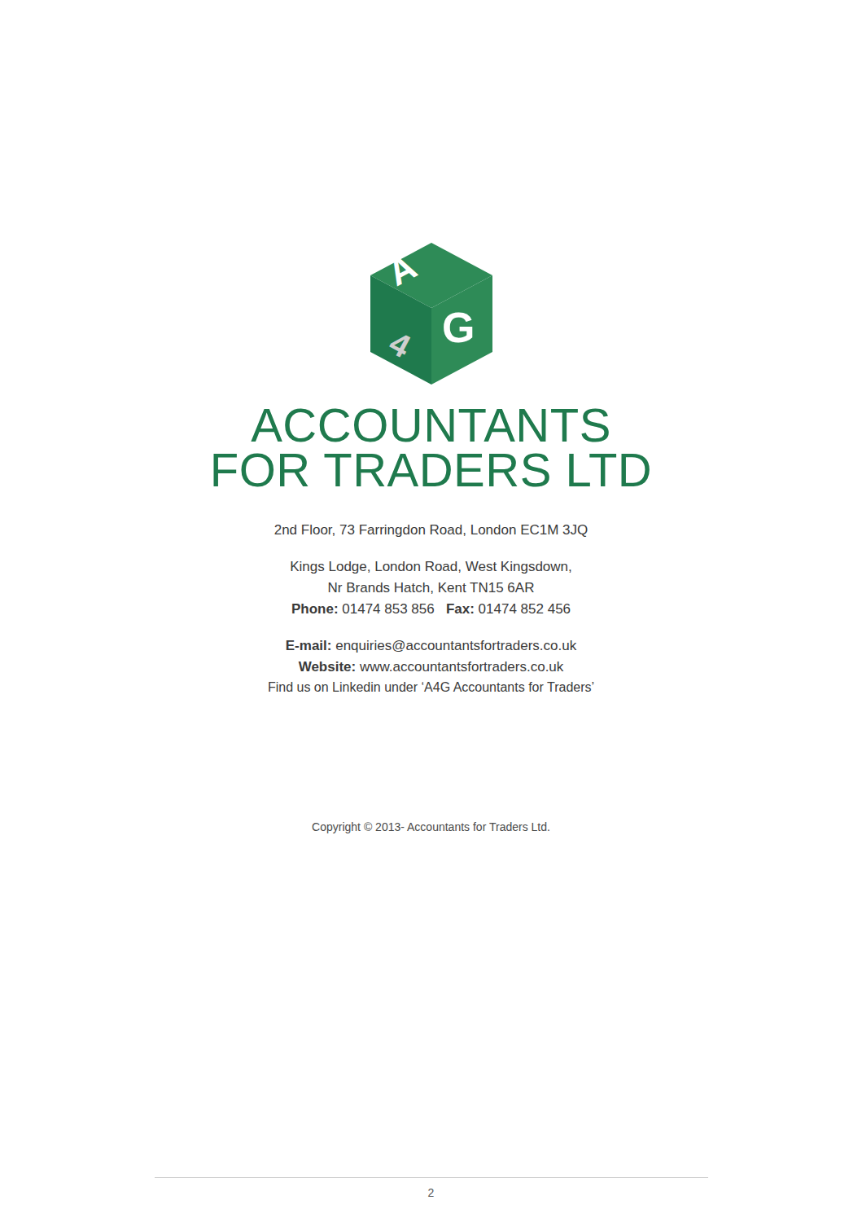A 4 G
ACCOUNTANTS FOR TRADERS LTD
2nd Floor, 73 Farringdon Road, London EC1M 3JQ
Kings Lodge, London Road, West Kingsdown,
Nr Brands Hatch, Kent TN15 6AR
Phone: 01474 853 856 Fax: 01474 852 456
E-mail: enquiries@accountantsfortraders.co.uk
Website: www.accountantsfortraders.co.uk
Find us on Linkedin under ‘A4G Accountants for Traders’
Copyright © 2013- Accountants for Traders Ltd.
2